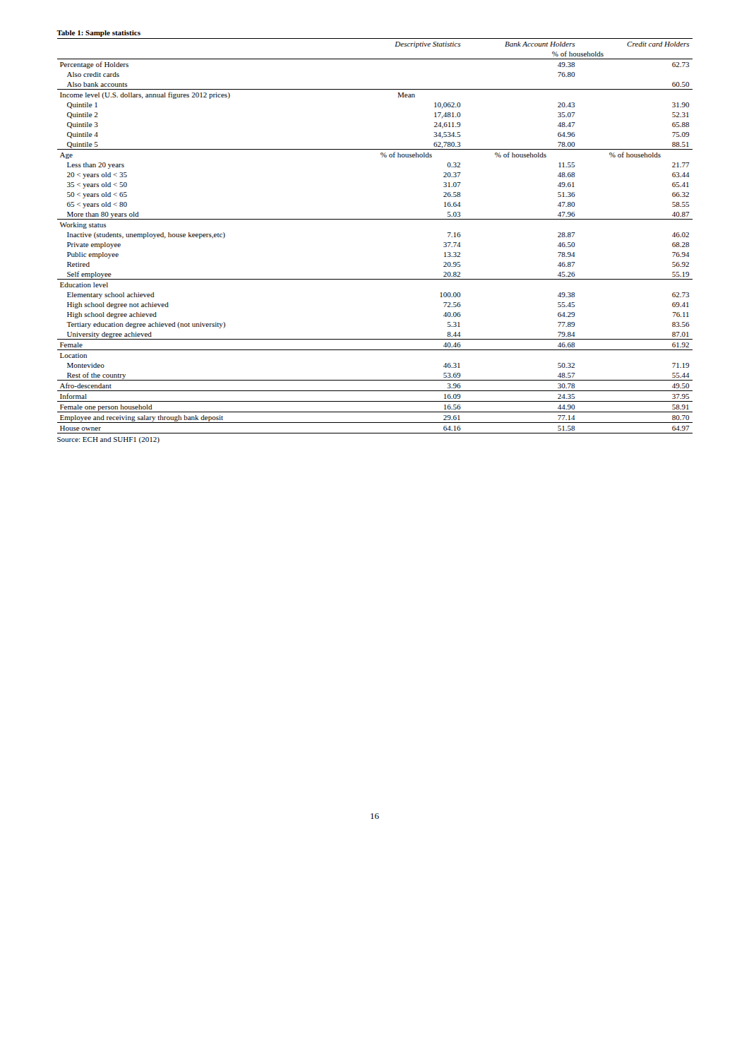Table 1: Sample statistics
| | Descriptive Statistics | Bank Account Holders | Credit card Holders |
| --- | --- | --- | --- |
| | | % of households |
| Percentage of Holders | | 49.38 | 62.73 |
| Also credit cards | | 76.80 | |
| Also bank accounts | | | 60.50 |
| Income level (U.S. dollars, annual figures 2012 prices) | Mean | | |
| Quintile 1 | 10,062.0 | 20.43 | 31.90 |
| Quintile 2 | 17,481.0 | 35.07 | 52.31 |
| Quintile 3 | 24,611.9 | 48.47 | 65.88 |
| Quintile 4 | 34,534.5 | 64.96 | 75.09 |
| Quintile 5 | 62,780.3 | 78.00 | 88.51 |
| Age | % of households | % of households | % of households |
| Less than 20 years | 0.32 | 11.55 | 21.77 |
| 20 < years old < 35 | 20.37 | 48.68 | 63.44 |
| 35 < years old < 50 | 31.07 | 49.61 | 65.41 |
| 50 < years old < 65 | 26.58 | 51.36 | 66.32 |
| 65 < years old < 80 | 16.64 | 47.80 | 58.55 |
| More than 80 years old | 5.03 | 47.96 | 40.87 |
| Working status | | | |
| Inactive (students, unemployed, house keepers,etc) | 7.16 | 28.87 | 46.02 |
| Private employee | 37.74 | 46.50 | 68.28 |
| Public employee | 13.32 | 78.94 | 76.94 |
| Retired | 20.95 | 46.87 | 56.92 |
| Self employee | 20.82 | 45.26 | 55.19 |
| Education level | | | |
| Elementary school achieved | 100.00 | 49.38 | 62.73 |
| High school degree not achieved | 72.56 | 55.45 | 69.41 |
| High school degree achieved | 40.06 | 64.29 | 76.11 |
| Tertiary education degree achieved (not university) | 5.31 | 77.89 | 83.56 |
| University degree achieved | 8.44 | 79.84 | 87.01 |
| Female | 40.46 | 46.68 | 61.92 |
| Location | | | |
| Montevideo | 46.31 | 50.32 | 71.19 |
| Rest of the country | 53.69 | 48.57 | 55.44 |
| Afro-descendant | 3.96 | 30.78 | 49.50 |
| Informal | 16.09 | 24.35 | 37.95 |
| Female one person household | 16.56 | 44.90 | 58.91 |
| Employee and receiving salary through bank deposit | 29.61 | 77.14 | 80.70 |
| House owner | 64.16 | 51.58 | 64.97 |
Source: ECH and SUHF1 (2012)
16